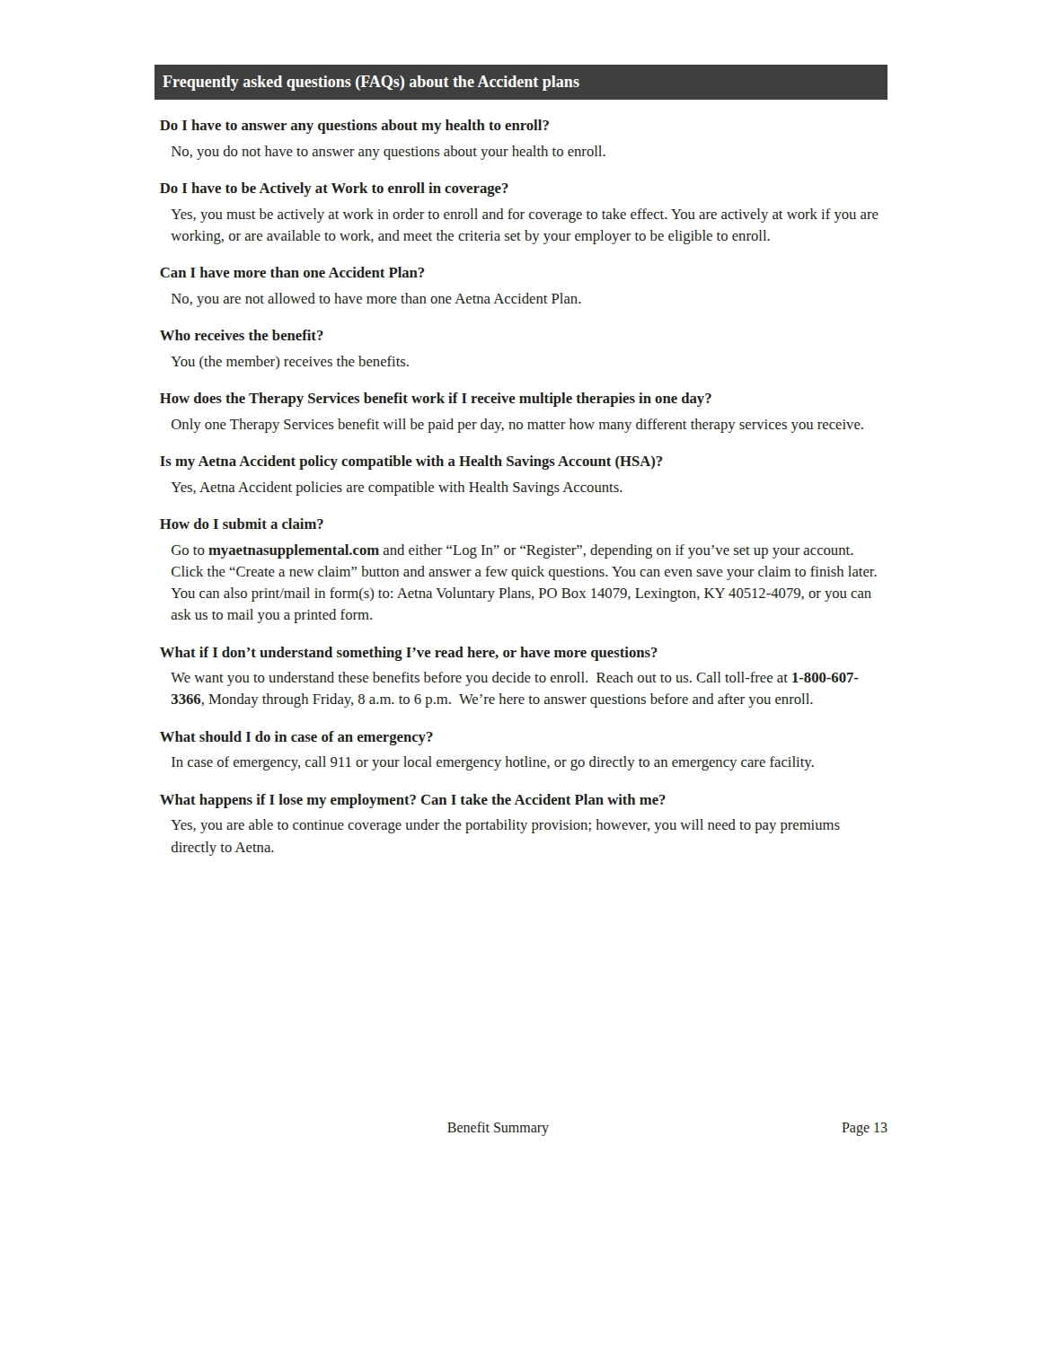Frequently asked questions (FAQs) about the Accident plans
Do I have to answer any questions about my health to enroll?
No, you do not have to answer any questions about your health to enroll.
Do I have to be Actively at Work to enroll in coverage?
Yes, you must be actively at work in order to enroll and for coverage to take effect. You are actively at work if you are working, or are available to work, and meet the criteria set by your employer to be eligible to enroll.
Can I have more than one Accident Plan?
No, you are not allowed to have more than one Aetna Accident Plan.
Who receives the benefit?
You (the member) receives the benefits.
How does the Therapy Services benefit work if I receive multiple therapies in one day?
Only one Therapy Services benefit will be paid per day, no matter how many different therapy services you receive.
Is my Aetna Accident policy compatible with a Health Savings Account (HSA)?
Yes, Aetna Accident policies are compatible with Health Savings Accounts.
How do I submit a claim?
Go to myaetnasupplemental.com and either “Log In” or “Register”, depending on if you’ve set up your account. Click the “Create a new claim” button and answer a few quick questions. You can even save your claim to finish later. You can also print/mail in form(s) to: Aetna Voluntary Plans, PO Box 14079, Lexington, KY 40512-4079, or you can ask us to mail you a printed form.
What if I don’t understand something I’ve read here, or have more questions?
We want you to understand these benefits before you decide to enroll. Reach out to us. Call toll-free at 1-800-607-3366, Monday through Friday, 8 a.m. to 6 p.m. We’re here to answer questions before and after you enroll.
What should I do in case of an emergency?
In case of emergency, call 911 or your local emergency hotline, or go directly to an emergency care facility.
What happens if I lose my employment? Can I take the Accident Plan with me?
Yes, you are able to continue coverage under the portability provision; however, you will need to pay premiums directly to Aetna.
Benefit Summary Page 13